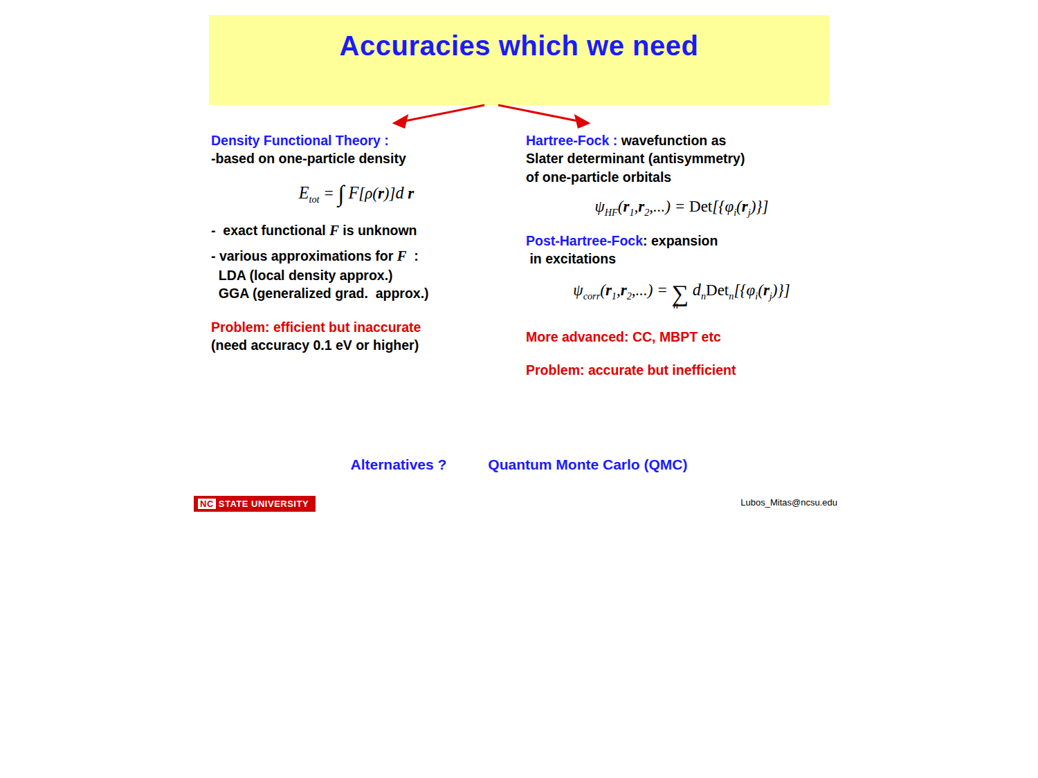Accuracies which we need
Density Functional Theory :
-based on one-particle density
Etot = ∫ F[ρ(r)]d r
- exact functional F is unknown
- various approximations for F :
LDA (local density approx.)
GGA (generalized grad. approx.)
Problem: efficient but inaccurate
(need accuracy 0.1 eV or higher)
Hartree-Fock : wavefunction as
Slater determinant (antisymmetry)
of one-particle orbitals
ψHF(r1,r2,...) = Det[{φi(rj)}]
Post-Hartree-Fock: expansion
in excitations
ψcorr(r1,r2,...) = ∑n dnDetn[{φi(rj)}]
More advanced: CC, MBPT etc
Problem: accurate but inefficient
Alternatives ? Quantum Monte Carlo (QMC)
NCSTATE UNIVERSITY
Lubos_Mitas@ncsu.edu